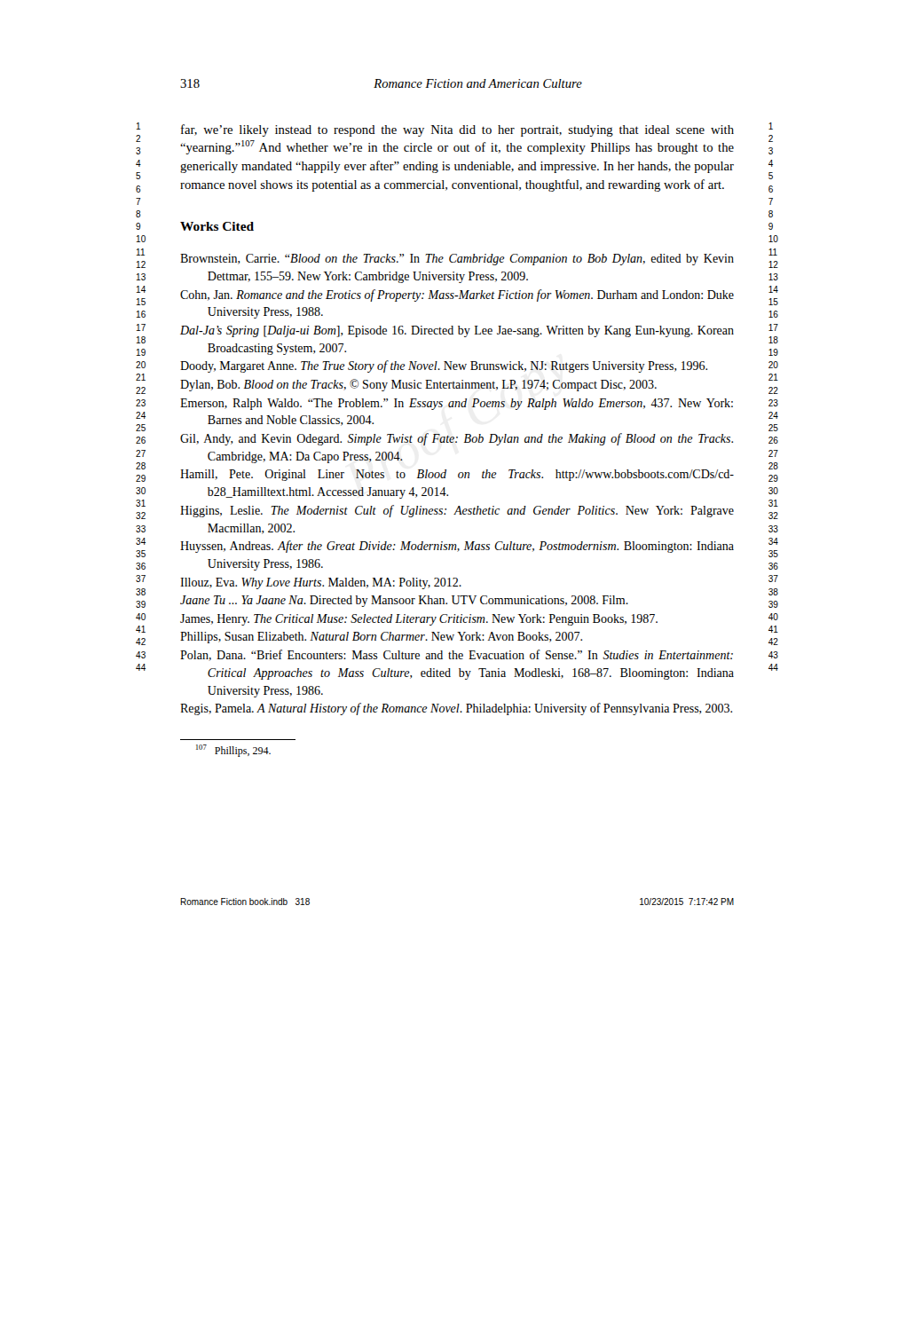318
Romance Fiction and American Culture
1
2
3
4
5
6
7
8
9
10
11
12
13
14
15
16
17
18
19
20
21
22
23
24
25
26
27
28
29
30
31
32
33
34
35
36
37
38
39
40
41
42
43
44
1
2
3
4
5
6
7
8
9
10
11
12
13
14
15
16
17
18
19
20
21
22
23
24
25
26
27
28
29
30
31
32
33
34
35
36
37
38
39
40
41
42
43
44
Proof Copy
far, we’re likely instead to respond the way Nita did to her portrait, studying that ideal scene with “yearning.”107 And whether we’re in the circle or out of it, the complexity Phillips has brought to the generically mandated “happily ever after” ending is undeniable, and impressive. In her hands, the popular romance novel shows its potential as a commercial, conventional, thoughtful, and rewarding work of art.
Works Cited
Brownstein, Carrie. “Blood on the Tracks.” In The Cambridge Companion to Bob Dylan, edited by Kevin Dettmar, 155–59. New York: Cambridge University Press, 2009.
Cohn, Jan. Romance and the Erotics of Property: Mass-Market Fiction for Women. Durham and London: Duke University Press, 1988.
Dal-Ja’s Spring [Dalja-ui Bom], Episode 16. Directed by Lee Jae-sang. Written by Kang Eun-kyung. Korean Broadcasting System, 2007.
Doody, Margaret Anne. The True Story of the Novel. New Brunswick, NJ: Rutgers University Press, 1996.
Dylan, Bob. Blood on the Tracks, © Sony Music Entertainment, LP, 1974; Compact Disc, 2003.
Emerson, Ralph Waldo. “The Problem.” In Essays and Poems by Ralph Waldo Emerson, 437. New York: Barnes and Noble Classics, 2004.
Gil, Andy, and Kevin Odegard. Simple Twist of Fate: Bob Dylan and the Making of Blood on the Tracks. Cambridge, MA: Da Capo Press, 2004.
Hamill, Pete. Original Liner Notes to Blood on the Tracks. http://www.bobsboots.com/CDs/cd-b28_Hamilltext.html. Accessed January 4, 2014.
Higgins, Leslie. The Modernist Cult of Ugliness: Aesthetic and Gender Politics. New York: Palgrave Macmillan, 2002.
Huyssen, Andreas. After the Great Divide: Modernism, Mass Culture, Postmodernism. Bloomington: Indiana University Press, 1986.
Illouz, Eva. Why Love Hurts. Malden, MA: Polity, 2012.
Jaane Tu ... Ya Jaane Na. Directed by Mansoor Khan. UTV Communications, 2008. Film.
James, Henry. The Critical Muse: Selected Literary Criticism. New York: Penguin Books, 1987.
Phillips, Susan Elizabeth. Natural Born Charmer. New York: Avon Books, 2007.
Polan, Dana. “Brief Encounters: Mass Culture and the Evacuation of Sense.” In Studies in Entertainment: Critical Approaches to Mass Culture, edited by Tania Modleski, 168–87. Bloomington: Indiana University Press, 1986.
Regis, Pamela. A Natural History of the Romance Novel. Philadelphia: University of Pennsylvania Press, 2003.
107 Phillips, 294.
Romance Fiction book.indb 318
10/23/2015 7:17:42 PM